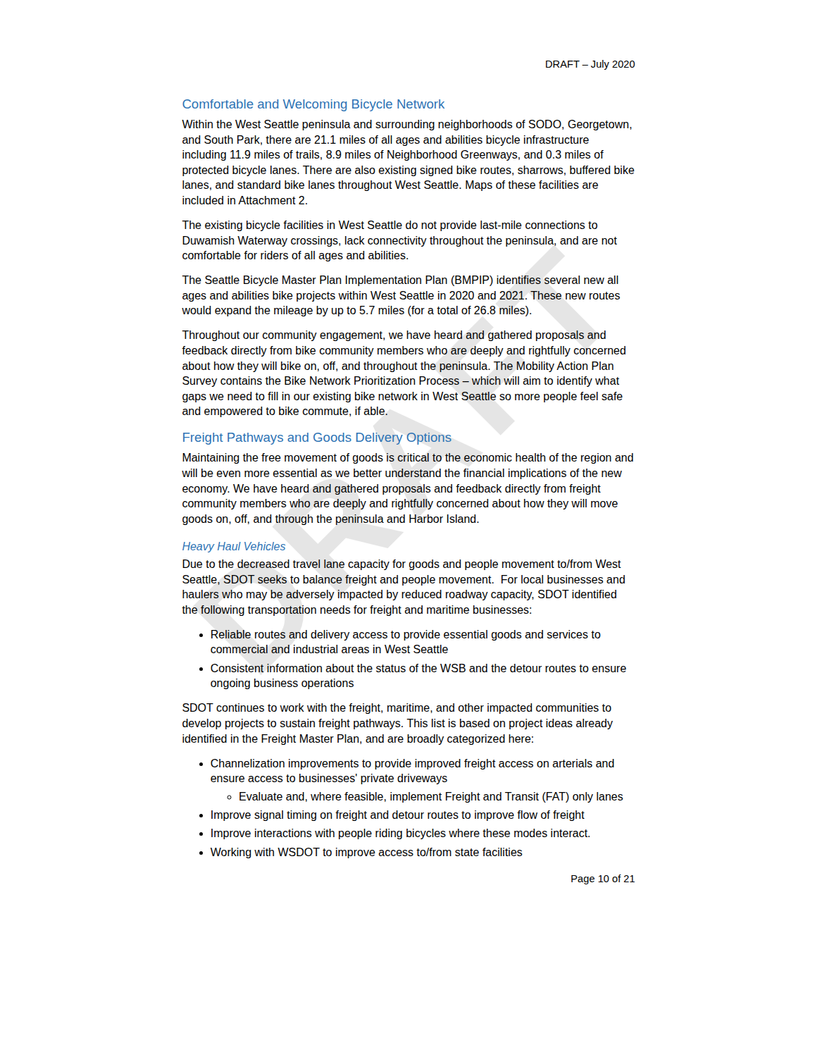DRAFT
DRAFT – July 2020
Comfortable and Welcoming Bicycle Network
Within the West Seattle peninsula and surrounding neighborhoods of SODO, Georgetown, and South Park, there are 21.1 miles of all ages and abilities bicycle infrastructure including 11.9 miles of trails, 8.9 miles of Neighborhood Greenways, and 0.3 miles of protected bicycle lanes. There are also existing signed bike routes, sharrows, buffered bike lanes, and standard bike lanes throughout West Seattle. Maps of these facilities are included in Attachment 2.
The existing bicycle facilities in West Seattle do not provide last-mile connections to Duwamish Waterway crossings, lack connectivity throughout the peninsula, and are not comfortable for riders of all ages and abilities.
The Seattle Bicycle Master Plan Implementation Plan (BMPIP) identifies several new all ages and abilities bike projects within West Seattle in 2020 and 2021. These new routes would expand the mileage by up to 5.7 miles (for a total of 26.8 miles).
Throughout our community engagement, we have heard and gathered proposals and feedback directly from bike community members who are deeply and rightfully concerned about how they will bike on, off, and throughout the peninsula. The Mobility Action Plan Survey contains the Bike Network Prioritization Process – which will aim to identify what gaps we need to fill in our existing bike network in West Seattle so more people feel safe and empowered to bike commute, if able.
Freight Pathways and Goods Delivery Options
Maintaining the free movement of goods is critical to the economic health of the region and will be even more essential as we better understand the financial implications of the new economy. We have heard and gathered proposals and feedback directly from freight community members who are deeply and rightfully concerned about how they will move goods on, off, and through the peninsula and Harbor Island.
Heavy Haul Vehicles
Due to the decreased travel lane capacity for goods and people movement to/from West Seattle, SDOT seeks to balance freight and people movement. For local businesses and haulers who may be adversely impacted by reduced roadway capacity, SDOT identified the following transportation needs for freight and maritime businesses:
Reliable routes and delivery access to provide essential goods and services to commercial and industrial areas in West Seattle
Consistent information about the status of the WSB and the detour routes to ensure ongoing business operations
SDOT continues to work with the freight, maritime, and other impacted communities to develop projects to sustain freight pathways. This list is based on project ideas already identified in the Freight Master Plan, and are broadly categorized here:
Channelization improvements to provide improved freight access on arterials and ensure access to businesses' private driveways
Evaluate and, where feasible, implement Freight and Transit (FAT) only lanes
Improve signal timing on freight and detour routes to improve flow of freight
Improve interactions with people riding bicycles where these modes interact.
Working with WSDOT to improve access to/from state facilities
Page 10 of 21